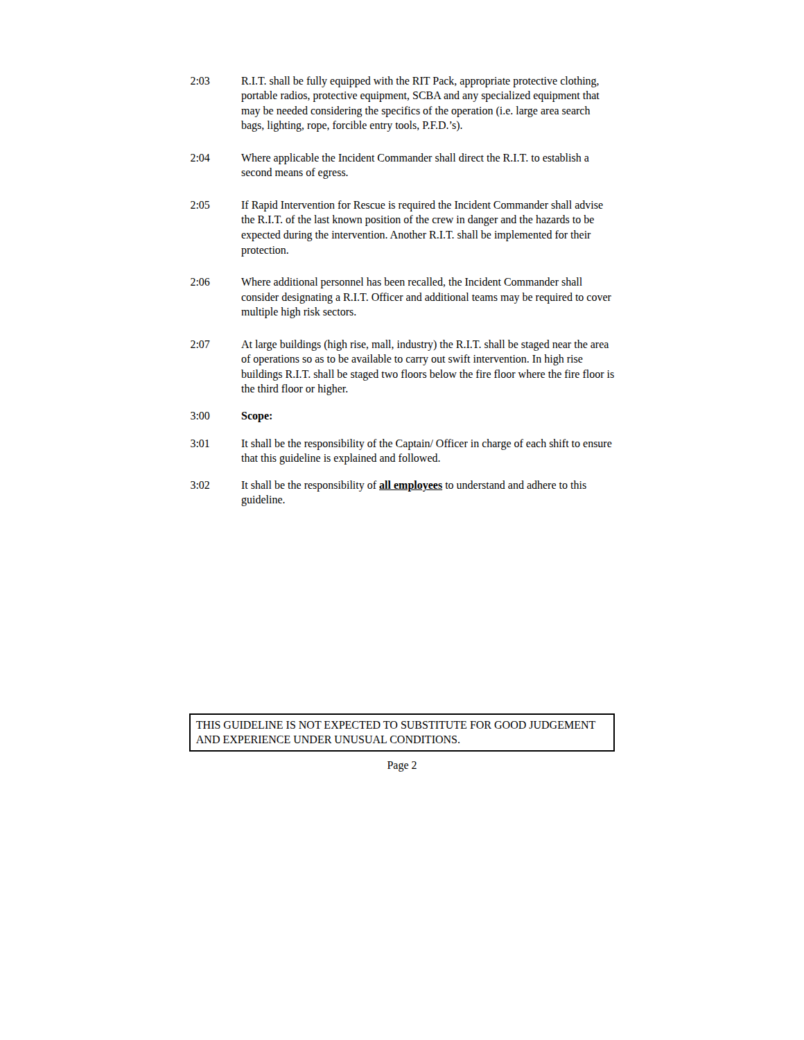2:03
R.I.T. shall be fully equipped with the RIT Pack, appropriate protective clothing, portable radios, protective equipment, SCBA and any specialized equipment that may be needed considering the specifics of the operation (i.e. large area search bags, lighting, rope, forcible entry tools, P.F.D.’s).
2:04
Where applicable the Incident Commander shall direct the R.I.T. to establish a second means of egress.
2:05
If Rapid Intervention for Rescue is required the Incident Commander shall advise the R.I.T. of the last known position of the crew in danger and the hazards to be expected during the intervention. Another R.I.T. shall be implemented for their protection.
2:06
Where additional personnel has been recalled, the Incident Commander shall consider designating a R.I.T. Officer and additional teams may be required to cover multiple high risk sectors.
2:07
At large buildings (high rise, mall, industry) the R.I.T. shall be staged near the area of operations so as to be available to carry out swift intervention. In high rise buildings R.I.T. shall be staged two floors below the fire floor where the fire floor is the third floor or higher.
3:00
Scope:
3:01
It shall be the responsibility of the Captain/ Officer in charge of each shift to ensure that this guideline is explained and followed.
3:02
It shall be the responsibility of all employees to understand and adhere to this guideline.
THIS GUIDELINE IS NOT EXPECTED TO SUBSTITUTE FOR GOOD JUDGEMENT AND EXPERIENCE UNDER UNUSUAL CONDITIONS.
Page 2